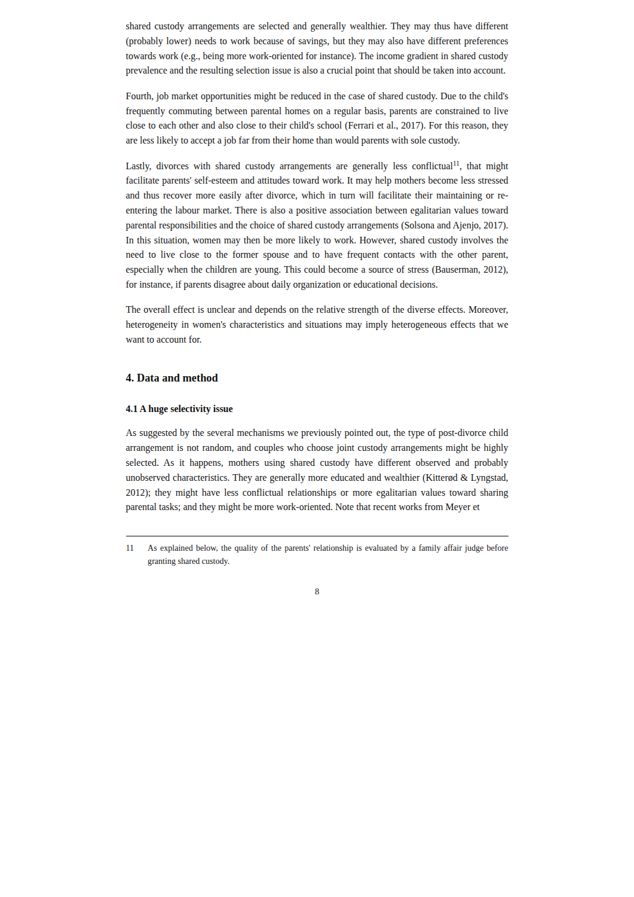shared custody arrangements are selected and generally wealthier. They may thus have different (probably lower) needs to work because of savings, but they may also have different preferences towards work (e.g., being more work-oriented for instance). The income gradient in shared custody prevalence and the resulting selection issue is also a crucial point that should be taken into account.
Fourth, job market opportunities might be reduced in the case of shared custody. Due to the child's frequently commuting between parental homes on a regular basis, parents are constrained to live close to each other and also close to their child's school (Ferrari et al., 2017). For this reason, they are less likely to accept a job far from their home than would parents with sole custody.
Lastly, divorces with shared custody arrangements are generally less conflictual11, that might facilitate parents' self-esteem and attitudes toward work. It may help mothers become less stressed and thus recover more easily after divorce, which in turn will facilitate their maintaining or re-entering the labour market. There is also a positive association between egalitarian values toward parental responsibilities and the choice of shared custody arrangements (Solsona and Ajenjo, 2017). In this situation, women may then be more likely to work. However, shared custody involves the need to live close to the former spouse and to have frequent contacts with the other parent, especially when the children are young. This could become a source of stress (Bauserman, 2012), for instance, if parents disagree about daily organization or educational decisions.
The overall effect is unclear and depends on the relative strength of the diverse effects. Moreover, heterogeneity in women's characteristics and situations may imply heterogeneous effects that we want to account for.
4. Data and method
4.1 A huge selectivity issue
As suggested by the several mechanisms we previously pointed out, the type of post-divorce child arrangement is not random, and couples who choose joint custody arrangements might be highly selected. As it happens, mothers using shared custody have different observed and probably unobserved characteristics. They are generally more educated and wealthier (Kitterød & Lyngstad, 2012); they might have less conflictual relationships or more egalitarian values toward sharing parental tasks; and they might be more work-oriented. Note that recent works from Meyer et
11 As explained below, the quality of the parents' relationship is evaluated by a family affair judge before granting shared custody.
8